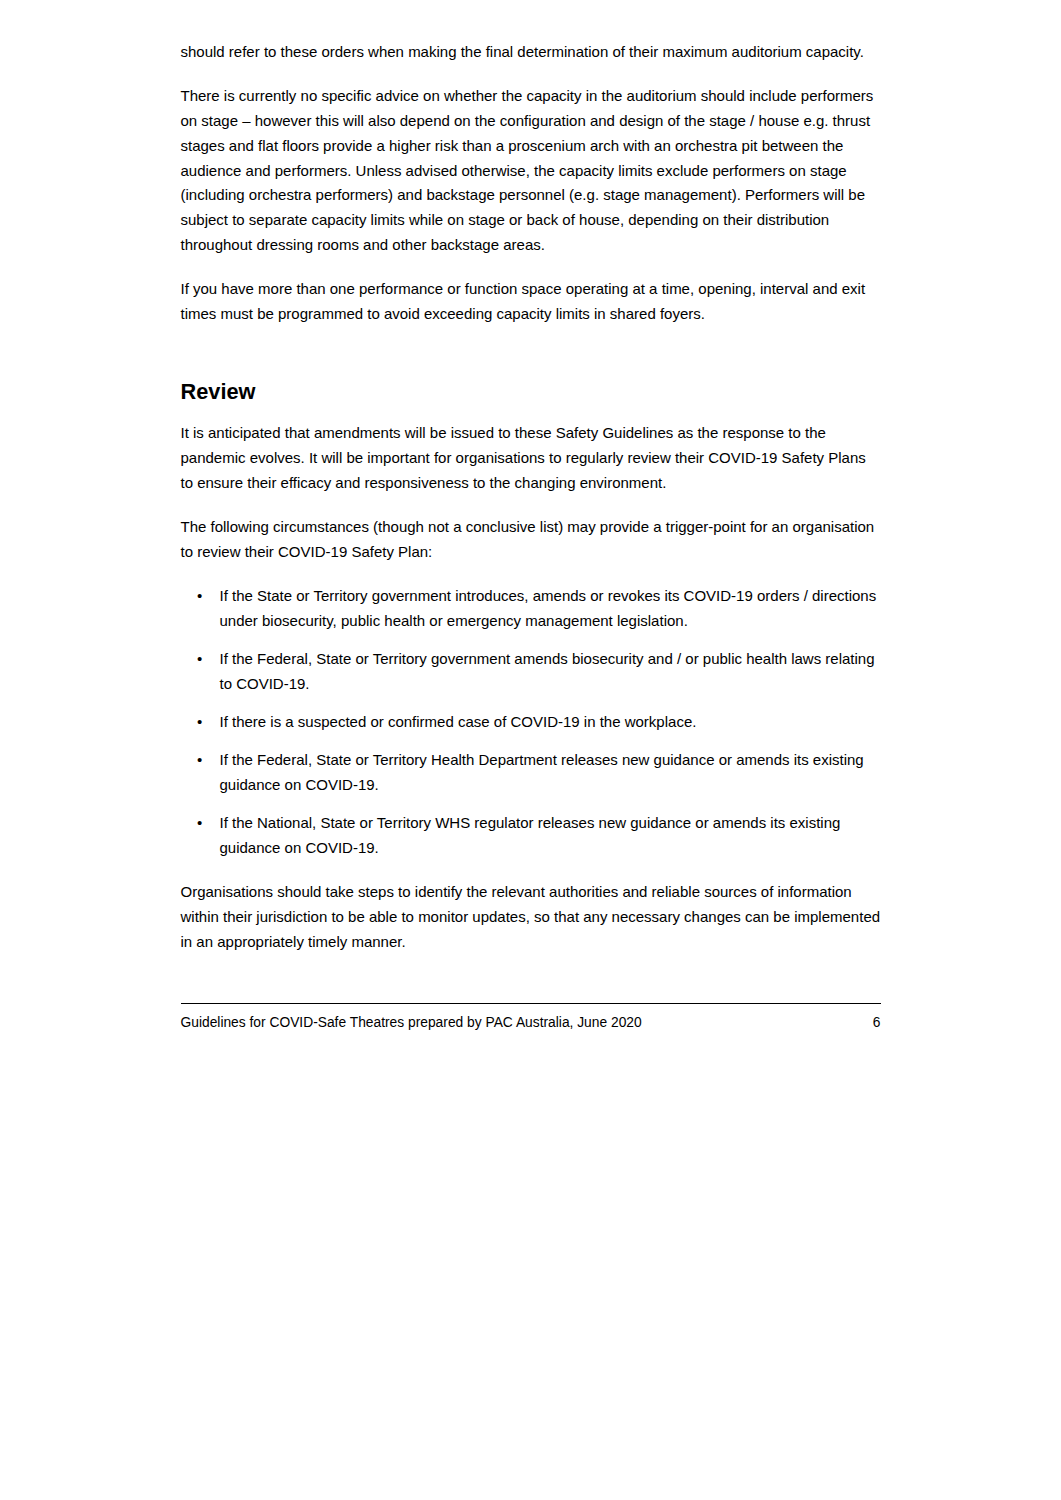should refer to these orders when making the final determination of their maximum auditorium capacity.
There is currently no specific advice on whether the capacity in the auditorium should include performers on stage – however this will also depend on the configuration and design of the stage / house e.g. thrust stages and flat floors provide a higher risk than a proscenium arch with an orchestra pit between the audience and performers. Unless advised otherwise, the capacity limits exclude performers on stage (including orchestra performers) and backstage personnel (e.g. stage management). Performers will be subject to separate capacity limits while on stage or back of house, depending on their distribution throughout dressing rooms and other backstage areas.
If you have more than one performance or function space operating at a time, opening, interval and exit times must be programmed to avoid exceeding capacity limits in shared foyers.
Review
It is anticipated that amendments will be issued to these Safety Guidelines as the response to the pandemic evolves. It will be important for organisations to regularly review their COVID-19 Safety Plans to ensure their efficacy and responsiveness to the changing environment.
The following circumstances (though not a conclusive list) may provide a trigger-point for an organisation to review their COVID-19 Safety Plan:
If the State or Territory government introduces, amends or revokes its COVID-19 orders / directions under biosecurity, public health or emergency management legislation.
If the Federal, State or Territory government amends biosecurity and / or public health laws relating to COVID-19.
If there is a suspected or confirmed case of COVID-19 in the workplace.
If the Federal, State or Territory Health Department releases new guidance or amends its existing guidance on COVID-19.
If the National, State or Territory WHS regulator releases new guidance or amends its existing guidance on COVID-19.
Organisations should take steps to identify the relevant authorities and reliable sources of information within their jurisdiction to be able to monitor updates, so that any necessary changes can be implemented in an appropriately timely manner.
Guidelines for COVID-Safe Theatres prepared by PAC Australia, June 2020 6